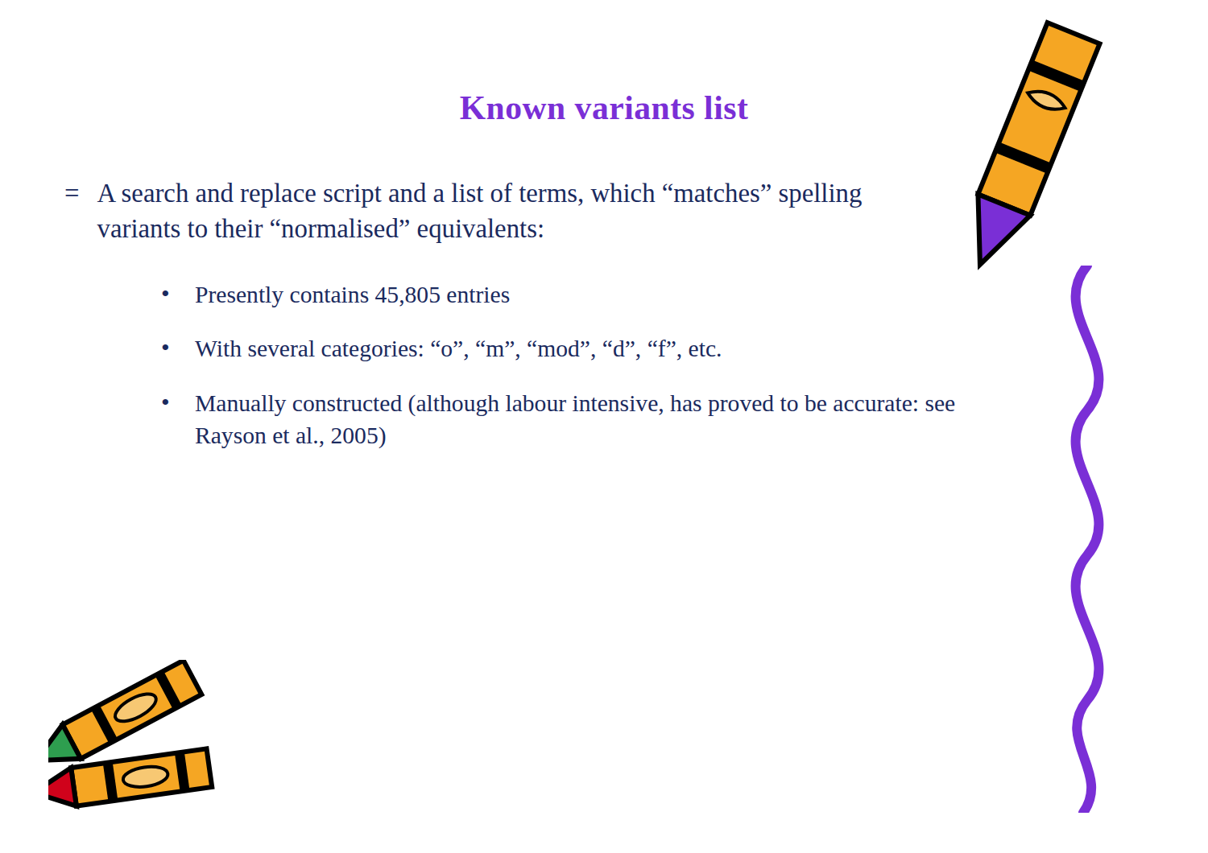Known variants list
= A search and replace script and a list of terms, which “matches” spelling variants to their “normalised” equivalents:
Presently contains 45,805 entries
With several categories: “o”, “m”, “mod”, “d”, “f”, etc.
Manually constructed (although labour intensive, has proved to be accurate: see Rayson et al., 2005)